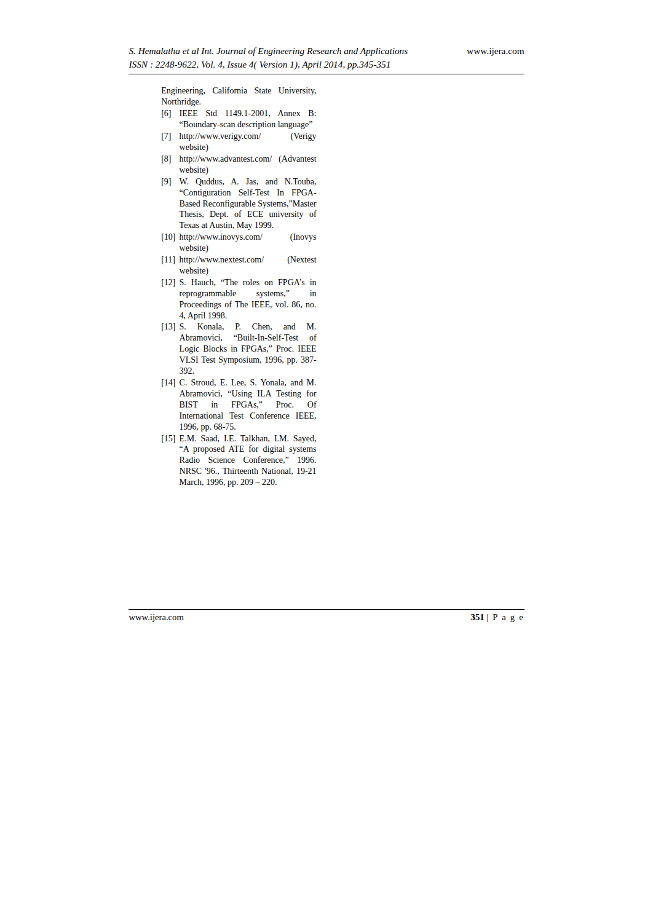S. Hemalatha et al Int. Journal of Engineering Research and Applications www.ijera.com
ISSN : 2248-9622, Vol. 4, Issue 4( Version 1), April 2014, pp.345-351
Engineering, California State University, Northridge.
[6]
IEEE Std 1149.1-2001, Annex B: “Boundary-scan description language”
[7]
http://www.verigy.com/ (Verigy website)
[8]
http://www.advantest.com/ (Advantest website)
[9]
W. Quddus, A. Jas, and N.Touba, “Contiguration Self-Test In FPGA-Based Reconfigurable Systems,”Master Thesis, Dept. of ECE university of Texas at Austin, May 1999.
[10]
http://www.inovys.com/ (Inovys website)
[11]
http://www.nextest.com/ (Nextest website)
[12]
S. Hauch, “The roles on FPGA’s in reprogrammable systems,” in Proceedings of The IEEE, vol. 86, no. 4, April 1998.
[13]
S. Konala, P. Chen, and M. Abramovici, “Built-In-Self-Test of Logic Blocks in FPGAs,” Proc. IEEE VLSI Test Symposium, 1996, pp. 387-392.
[14]
C. Stroud, E. Lee, S. Yonala, and M. Abramovici, “Using ILA Testing for BIST in FPGAs,” Proc. Of International Test Conference IEEE, 1996, pp. 68-75.
[15]
E.M. Saad, I.E. Talkhan, I.M. Sayed, “A proposed ATE for digital systems Radio Science Conference,” 1996. NRSC '96., Thirteenth National, 19-21 March, 1996, pp. 209 – 220.
www.ijera.com 351 | P a g e